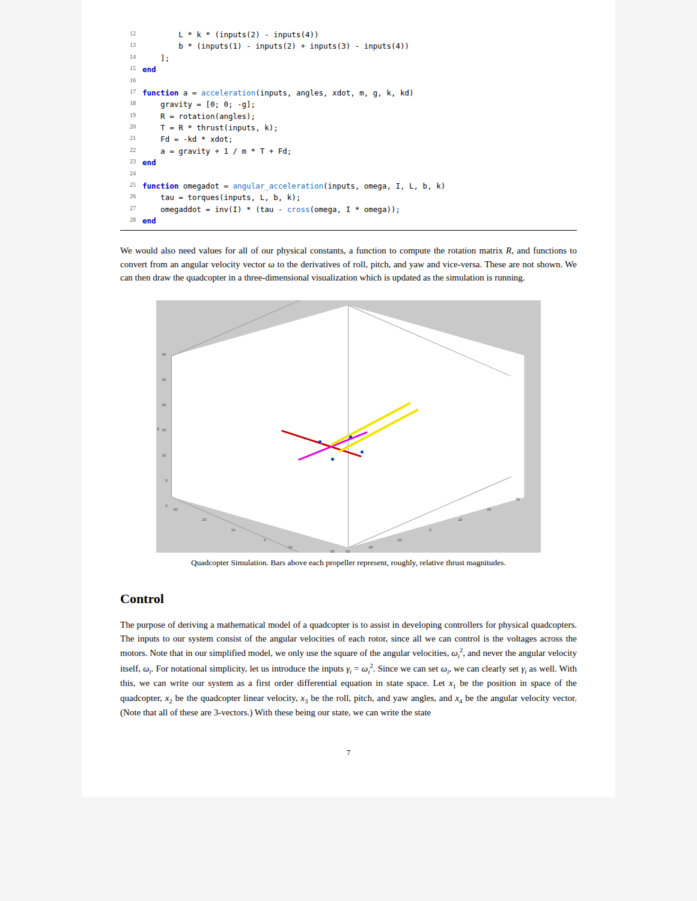| 12 | L * k * (inputs(2) - inputs(4)) |
| 13 | b * (inputs(1) - inputs(2) + inputs(3) - inputs(4)) |
| 14 | ]; |
| 15 | end |
| 16 | |
| 17 | function a = acceleration (inputs, angles, xdot, m, g, k, kd) |
| 18 | gravity = [0; 0; -g]; |
| 19 | R = rotation(angles); |
| 20 | T = R * thrust(inputs, k); |
| 21 | Fd = -kd * xdot; |
| 22 | a = gravity + 1 / m * T + Fd; |
| 23 | end |
| 24 | |
| 25 | function omegadot = angular_acceleration (inputs, omega, I, L, b, k) |
| 26 | tau = torques(inputs, L, b, k); |
| 27 | omegaddot = inv(I) * (tau - cross (omega, I * omega)); |
| 28 | end |
We would also need values for all of our physical constants, a function to compute the rotation matrix R, and functions to convert from an angular velocity vector ω to the derivatives of roll, pitch, and yaw and vice-versa. These are not shown. We can then draw the quadcopter in a three-dimensional visualization which is updated as the simulation is running.
30
25
20
15
10
5
0
Z
30
20
10
0
-10
-20
-30
-30
-20
-10
0
10
20
30
Quadcopter Simulation. Bars above each propeller represent, roughly, relative thrust magnitudes.
Control
The purpose of deriving a mathematical model of a quadcopter is to assist in developing controllers for physical quadcopters. The inputs to our system consist of the angular velocities of each rotor, since all we can control is the voltages across the motors. Note that in our simplified model, we only use the square of the angular velocities, ωi2, and never the angular velocity itself, ωi. For notational simplicity, let us introduce the inputs γi = ωi2. Since we can set ωi, we can clearly set γi as well. With this, we can write our system as a first order differential equation in state space. Let x1 be the position in space of the quadcopter, x2 be the quadcopter linear velocity, x3 be the roll, pitch, and yaw angles, and x4 be the angular velocity vector. (Note that all of these are 3-vectors.) With these being our state, we can write the state
7